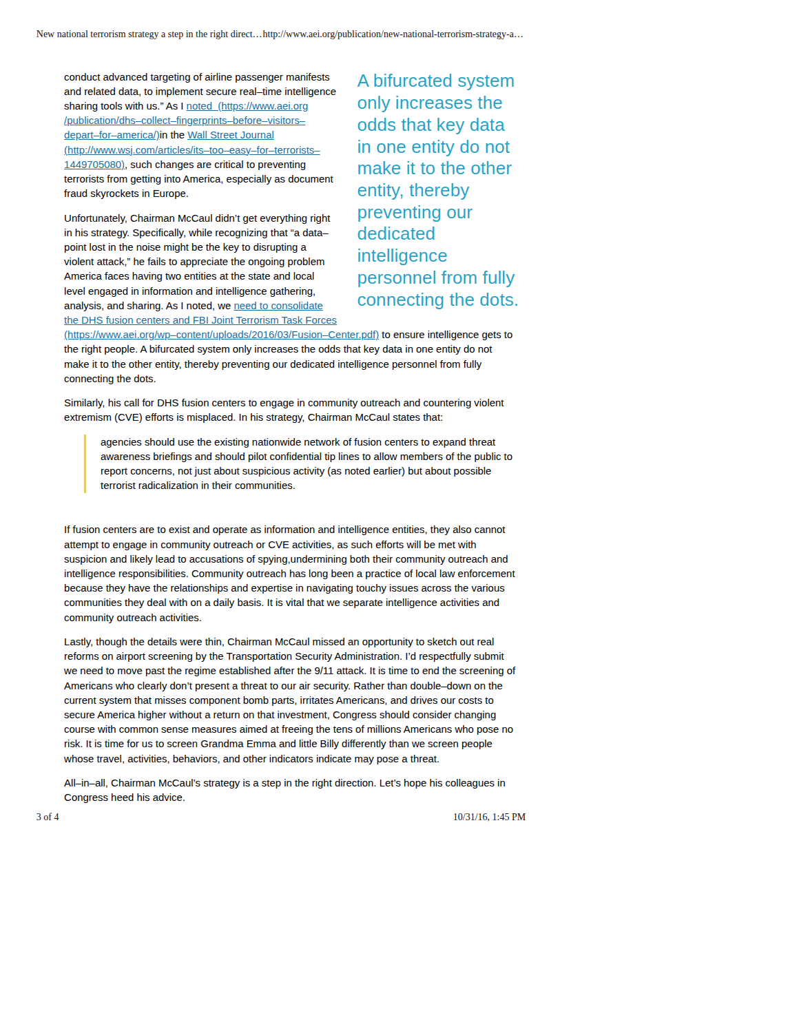New national terrorism strategy a step in the right direction
http://www.aei.org/publication/new-national-terrorism-strategy-a-s...
A bifurcated system only increases the odds that key data in one entity do not make it to the other entity, thereby preventing our dedicated intelligence personnel from fully connecting the dots.
conduct advanced targeting of airline passenger manifests and related data, to implement secure real–time intelligence sharing tools with us.” As I noted (https://www.aei.org /publication/dhs–collect–fingerprints–before–visitors–depart–for–america/) in the Wall Street Journal (http://www.wsj.com/articles/its–too–easy–for–terrorists–1449705080), such changes are critical to preventing terrorists from getting into America, especially as document fraud skyrockets in Europe.
Unfortunately, Chairman McCaul didn’t get everything right in his strategy. Specifically, while recognizing that “a data–point lost in the noise might be the key to disrupting a violent attack,” he fails to appreciate the ongoing problem America faces having two entities at the state and local level engaged in information and intelligence gathering, analysis, and sharing. As I noted, we need to consolidate the DHS fusion centers and FBI Joint Terrorism Task Forces (https://www.aei.org/wp–content/uploads/2016/03/Fusion–Center.pdf) to ensure intelligence gets to the right people. A bifurcated system only increases the odds that key data in one entity do not make it to the other entity, thereby preventing our dedicated intelligence personnel from fully connecting the dots.
Similarly, his call for DHS fusion centers to engage in community outreach and countering violent extremism (CVE) efforts is misplaced. In his strategy, Chairman McCaul states that:
agencies should use the existing nationwide network of fusion centers to expand threat awareness briefings and should pilot confidential tip lines to allow members of the public to report concerns, not just about suspicious activity (as noted earlier) but about possible terrorist radicalization in their communities.
If fusion centers are to exist and operate as information and intelligence entities, they also cannot attempt to engage in community outreach or CVE activities, as such efforts will be met with suspicion and likely lead to accusations of spying,undermining both their community outreach and intelligence responsibilities. Community outreach has long been a practice of local law enforcement because they have the relationships and expertise in navigating touchy issues across the various communities they deal with on a daily basis. It is vital that we separate intelligence activities and community outreach activities.
Lastly, though the details were thin, Chairman McCaul missed an opportunity to sketch out real reforms on airport screening by the Transportation Security Administration. I’d respectfully submit we need to move past the regime established after the 9/11 attack. It is time to end the screening of Americans who clearly don’t present a threat to our air security. Rather than double–down on the current system that misses component bomb parts, irritates Americans, and drives our costs to secure America higher without a return on that investment, Congress should consider changing course with common sense measures aimed at freeing the tens of millions Americans who pose no risk. It is time for us to screen Grandma Emma and little Billy differently than we screen people whose travel, activities, behaviors, and other indicators indicate may pose a threat.
All–in–all, Chairman McCaul’s strategy is a step in the right direction. Let’s hope his colleagues in Congress heed his advice.
3 of 4
10/31/16, 1:45 PM